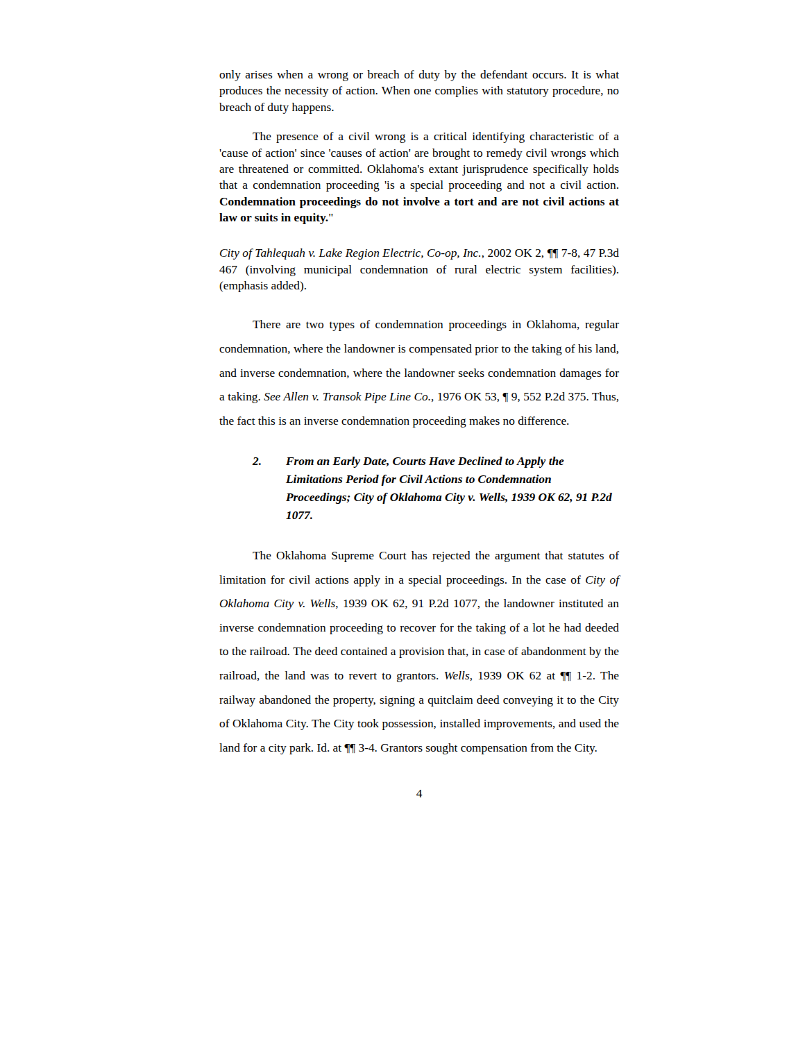only arises when a wrong or breach of duty by the defendant occurs. It is what produces the necessity of action. When one complies with statutory procedure, no breach of duty happens.
The presence of a civil wrong is a critical identifying characteristic of a 'cause of action' since 'causes of action' are brought to remedy civil wrongs which are threatened or committed. Oklahoma's extant jurisprudence specifically holds that a condemnation proceeding 'is a special proceeding and not a civil action. Condemnation proceedings do not involve a tort and are not civil actions at law or suits in equity."
City of Tahlequah v. Lake Region Electric, Co-op, Inc., 2002 OK 2, ¶¶ 7-8, 47 P.3d 467 (involving municipal condemnation of rural electric system facilities). (emphasis added).
There are two types of condemnation proceedings in Oklahoma, regular condemnation, where the landowner is compensated prior to the taking of his land, and inverse condemnation, where the landowner seeks condemnation damages for a taking. See Allen v. Transok Pipe Line Co., 1976 OK 53, ¶ 9, 552 P.2d 375. Thus, the fact this is an inverse condemnation proceeding makes no difference.
2. From an Early Date, Courts Have Declined to Apply the Limitations Period for Civil Actions to Condemnation Proceedings; City of Oklahoma City v. Wells, 1939 OK 62, 91 P.2d 1077.
The Oklahoma Supreme Court has rejected the argument that statutes of limitation for civil actions apply in a special proceedings. In the case of City of Oklahoma City v. Wells, 1939 OK 62, 91 P.2d 1077, the landowner instituted an inverse condemnation proceeding to recover for the taking of a lot he had deeded to the railroad. The deed contained a provision that, in case of abandonment by the railroad, the land was to revert to grantors. Wells, 1939 OK 62 at ¶¶ 1-2. The railway abandoned the property, signing a quitclaim deed conveying it to the City of Oklahoma City. The City took possession, installed improvements, and used the land for a city park. Id. at ¶¶ 3-4. Grantors sought compensation from the City.
4